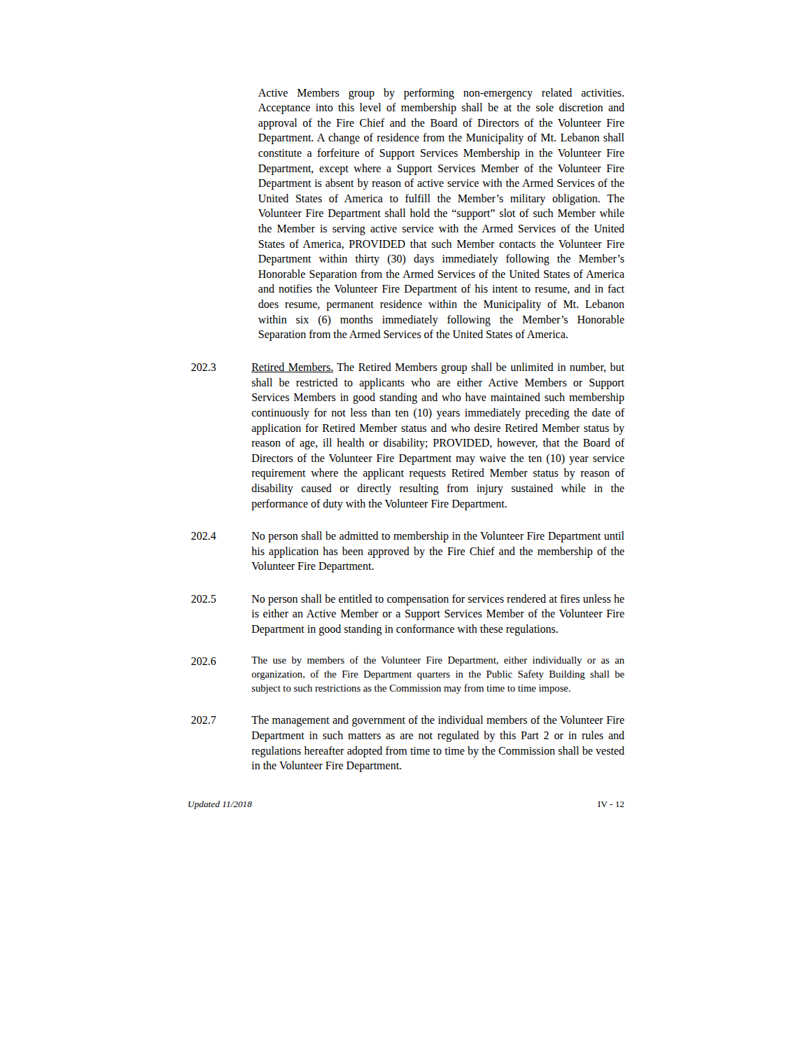Active Members group by performing non-emergency related activities. Acceptance into this level of membership shall be at the sole discretion and approval of the Fire Chief and the Board of Directors of the Volunteer Fire Department. A change of residence from the Municipality of Mt. Lebanon shall constitute a forfeiture of Support Services Membership in the Volunteer Fire Department, except where a Support Services Member of the Volunteer Fire Department is absent by reason of active service with the Armed Services of the United States of America to fulfill the Member’s military obligation. The Volunteer Fire Department shall hold the “support” slot of such Member while the Member is serving active service with the Armed Services of the United States of America, PROVIDED that such Member contacts the Volunteer Fire Department within thirty (30) days immediately following the Member’s Honorable Separation from the Armed Services of the United States of America and notifies the Volunteer Fire Department of his intent to resume, and in fact does resume, permanent residence within the Municipality of Mt. Lebanon within six (6) months immediately following the Member’s Honorable Separation from the Armed Services of the United States of America.
202.3
Retired Members. The Retired Members group shall be unlimited in number, but shall be restricted to applicants who are either Active Members or Support Services Members in good standing and who have maintained such membership continuously for not less than ten (10) years immediately preceding the date of application for Retired Member status and who desire Retired Member status by reason of age, ill health or disability; PROVIDED, however, that the Board of Directors of the Volunteer Fire Department may waive the ten (10) year service requirement where the applicant requests Retired Member status by reason of disability caused or directly resulting from injury sustained while in the performance of duty with the Volunteer Fire Department.
202.4
No person shall be admitted to membership in the Volunteer Fire Department until his application has been approved by the Fire Chief and the membership of the Volunteer Fire Department.
202.5
No person shall be entitled to compensation for services rendered at fires unless he is either an Active Member or a Support Services Member of the Volunteer Fire Department in good standing in conformance with these regulations.
202.6
The use by members of the Volunteer Fire Department, either individually or as an organization, of the Fire Department quarters in the Public Safety Building shall be subject to such restrictions as the Commission may from time to time impose.
202.7
The management and government of the individual members of the Volunteer Fire Department in such matters as are not regulated by this Part 2 or in rules and regulations hereafter adopted from time to time by the Commission shall be vested in the Volunteer Fire Department.
Updated 11/2018 IV - 12